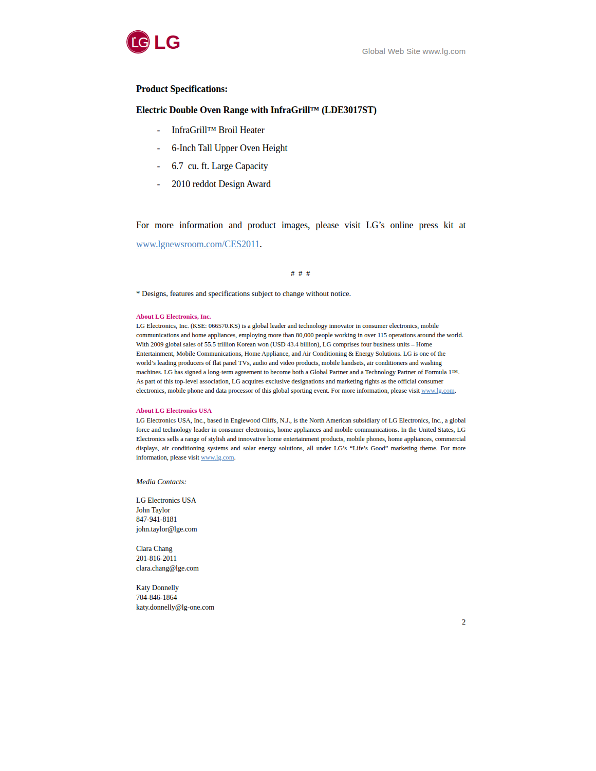L G LG
Global Web Site www.lg.com
Product Specifications:
Electric Double Oven Range with InfraGrill™ (LDE3017ST)
InfraGrill™ Broil Heater
6-Inch Tall Upper Oven Height
6.7 cu. ft. Large Capacity
2010 reddot Design Award
For more information and product images, please visit LG’s online press kit at www.lgnewsroom.com/CES2011.
# # #
* Designs, features and specifications subject to change without notice.
About LG Electronics, Inc.
LG Electronics, Inc. (KSE: 066570.KS) is a global leader and technology innovator in consumer electronics, mobile communications and home appliances, employing more than 80,000 people working in over 115 operations around the world. With 2009 global sales of 55.5 trillion Korean won (USD 43.4 billion), LG comprises four business units – Home Entertainment, Mobile Communications, Home Appliance, and Air Conditioning & Energy Solutions. LG is one of the world’s leading producers of flat panel TVs, audio and video products, mobile handsets, air conditioners and washing machines. LG has signed a long-term agreement to become both a Global Partner and a Technology Partner of Formula 1™. As part of this top-level association, LG acquires exclusive designations and marketing rights as the official consumer electronics, mobile phone and data processor of this global sporting event. For more information, please visit www.lg.com.
About LG Electronics USA
LG Electronics USA, Inc., based in Englewood Cliffs, N.J., is the North American subsidiary of LG Electronics, Inc., a global force and technology leader in consumer electronics, home appliances and mobile communications. In the United States, LG Electronics sells a range of stylish and innovative home entertainment products, mobile phones, home appliances, commercial displays, air conditioning systems and solar energy solutions, all under LG’s “Life’s Good” marketing theme. For more information, please visit www.lg.com.
Media Contacts:
LG Electronics USA
John Taylor
847-941-8181
john.taylor@lge.com
Clara Chang
201-816-2011
clara.chang@lge.com
Katy Donnelly
704-846-1864
katy.donnelly@lg-one.com
2